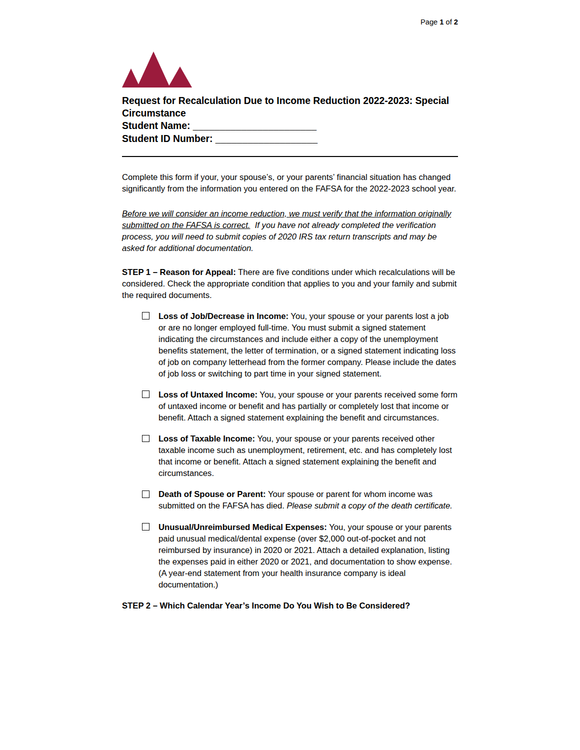Page 1 of 2
Request for Recalculation Due to Income Reduction 2022-2023: Special Circumstance
Student Name: _______________________
Student ID Number: ___________________
Complete this form if your, your spouse’s, or your parents’ financial situation has changed significantly from the information you entered on the FAFSA for the 2022-2023 school year.
Before we will consider an income reduction, we must verify that the information originally submitted on the FAFSA is correct. If you have not already completed the verification process, you will need to submit copies of 2020 IRS tax return transcripts and may be asked for additional documentation.
STEP 1 – Reason for Appeal: There are five conditions under which recalculations will be considered. Check the appropriate condition that applies to you and your family and submit the required documents.
Loss of Job/Decrease in Income: You, your spouse or your parents lost a job or are no longer employed full-time. You must submit a signed statement indicating the circumstances and include either a copy of the unemployment benefits statement, the letter of termination, or a signed statement indicating loss of job on company letterhead from the former company. Please include the dates of job loss or switching to part time in your signed statement.
Loss of Untaxed Income: You, your spouse or your parents received some form of untaxed income or benefit and has partially or completely lost that income or benefit. Attach a signed statement explaining the benefit and circumstances.
Loss of Taxable Income: You, your spouse or your parents received other taxable income such as unemployment, retirement, etc. and has completely lost that income or benefit. Attach a signed statement explaining the benefit and circumstances.
Death of Spouse or Parent: Your spouse or parent for whom income was submitted on the FAFSA has died. Please submit a copy of the death certificate.
Unusual/Unreimbursed Medical Expenses: You, your spouse or your parents paid unusual medical/dental expense (over $2,000 out-of-pocket and not reimbursed by insurance) in 2020 or 2021. Attach a detailed explanation, listing the expenses paid in either 2020 or 2021, and documentation to show expense. (A year-end statement from your health insurance company is ideal documentation.)
STEP 2 – Which Calendar Year’s Income Do You Wish to Be Considered?